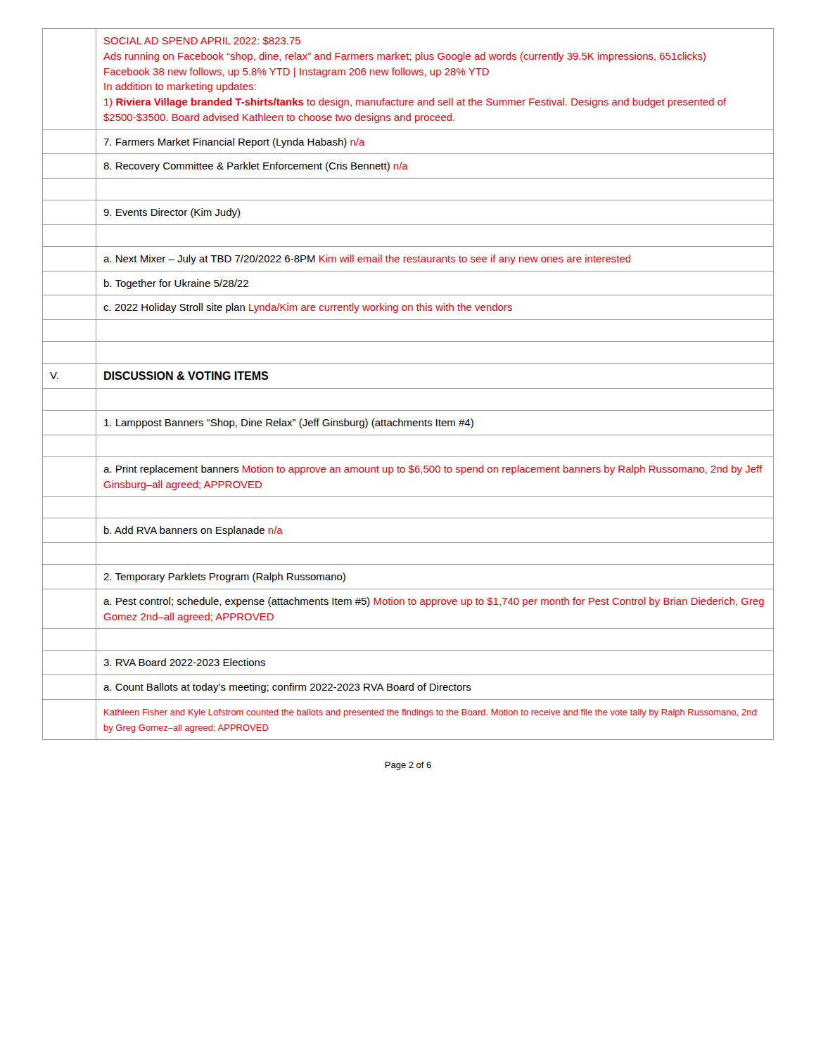| | SOCIAL AD SPEND APRIL 2022: $823.75 Ads running on Facebook “shop, dine, relax” and Farmers market; plus Google ad words (currently 39.5K impressions, 651clicks) Facebook 38 new follows, up 5.8% YTD / Instagram 206 new follows, up 28% YTD In addition to marketing updates: 1) Riviera Village branded T-shirts/tanks to design, manufacture and sell at the Summer Festival. Designs and budget presented of $2500-$3500. Board advised Kathleen to choose two designs and proceed. |
| | 7. Farmers Market Financial Report (Lynda Habash) n/a |
| | 8. Recovery Committee & Parklet Enforcement (Cris Bennett) n/a |
| | 9. Events Director (Kim Judy) |
| | a. Next Mixer – July at TBD 7/20/2022 6-8PM Kim will email the restaurants to see if any new ones are interested |
| | b. Together for Ukraine 5/28/22 |
| | c. 2022 Holiday Stroll site plan Lynda/Kim are currently working on this with the vendors |
| V. | DISCUSSION & VOTING ITEMS |
| | 1. Lamppost Banners “Shop, Dine Relax” (Jeff Ginsburg) (attachments Item #4) |
| | a. Print replacement banners Motion to approve an amount up to $6,500 to spend on replacement banners by Ralph Russomano, 2nd by Jeff Ginsburg–all agreed; APPROVED |
| | b. Add RVA banners on Esplanade n/a |
| | 2. Temporary Parklets Program (Ralph Russomano) |
| | a. Pest control; schedule, expense (attachments Item #5) Motion to approve up to $1,740 per month for Pest Control by Brian Diederich, Greg Gomez 2nd–all agreed; APPROVED |
| | 3. RVA Board 2022-2023 Elections |
| | a. Count Ballots at today’s meeting; confirm 2022-2023 RVA Board of Directors |
| | Kathleen Fisher and Kyle Lofstrom counted the ballots and presented the findings to the Board. Motion to receive and file the vote tally by Ralph Russomano, 2nd by Greg Gomez–all agreed; APPROVED |
Page 2 of 6